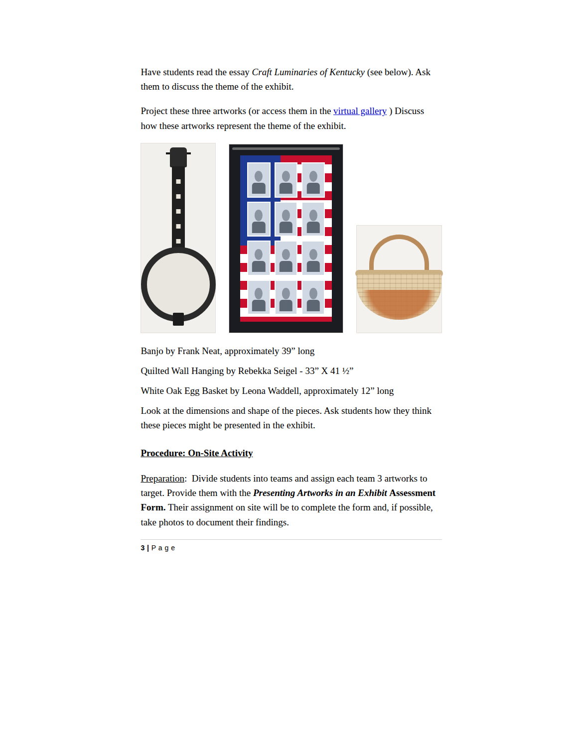Have students read the essay Craft Luminaries of Kentucky (see below). Ask them to discuss the theme of the exhibit.
Project these three artworks (or access them in the virtual gallery ) Discuss how these artworks represent the theme of the exhibit.
Banjo by Frank Neat, approximately 39” long
Quilted Wall Hanging by Rebekka Seigel - 33” X 41 ½”
White Oak Egg Basket by Leona Waddell, approximately 12” long
Look at the dimensions and shape of the pieces. Ask students how they think these pieces might be presented in the exhibit.
Procedure: On-Site Activity
Preparation: Divide students into teams and assign each team 3 artworks to target. Provide them with the Presenting Artworks in an Exhibit Assessment Form. Their assignment on site will be to complete the form and, if possible, take photos to document their findings.
3 | P a g e